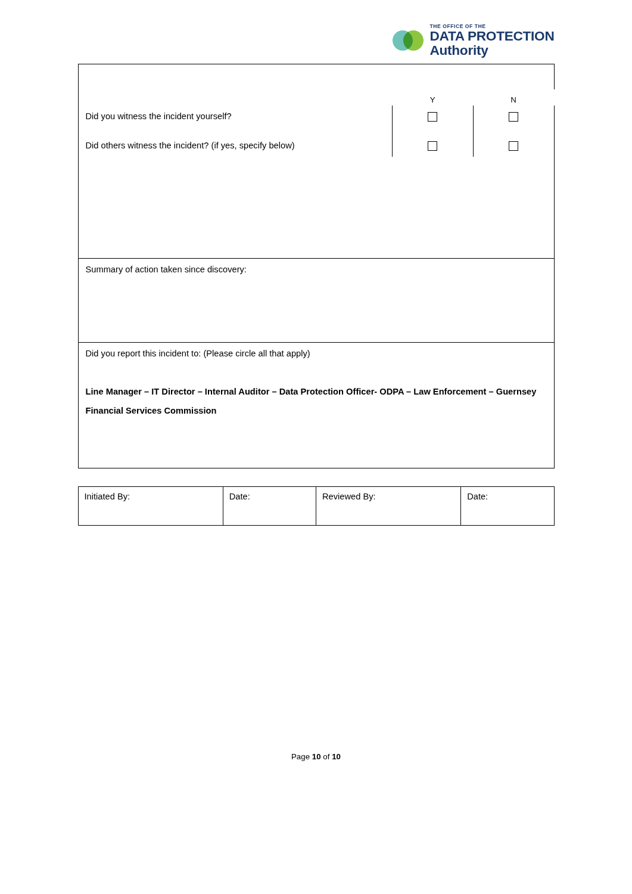The Office of the
DATA PROTECTION Authority
| | Y | N |
| Did you witness the incident yourself? | | |
| Did others witness the incident? (if yes, specify below) | | |
| Summary of action taken since discovery: |
| Did you report this incident to: (Please circle all that apply) Line Manager – IT Director – Internal Auditor – Data Protection Officer- ODPA – Law Enforcement – Guernsey Financial Services Commission |
| Initiated By: | Date: | Reviewed By: | Date: |
Page 10 of 10